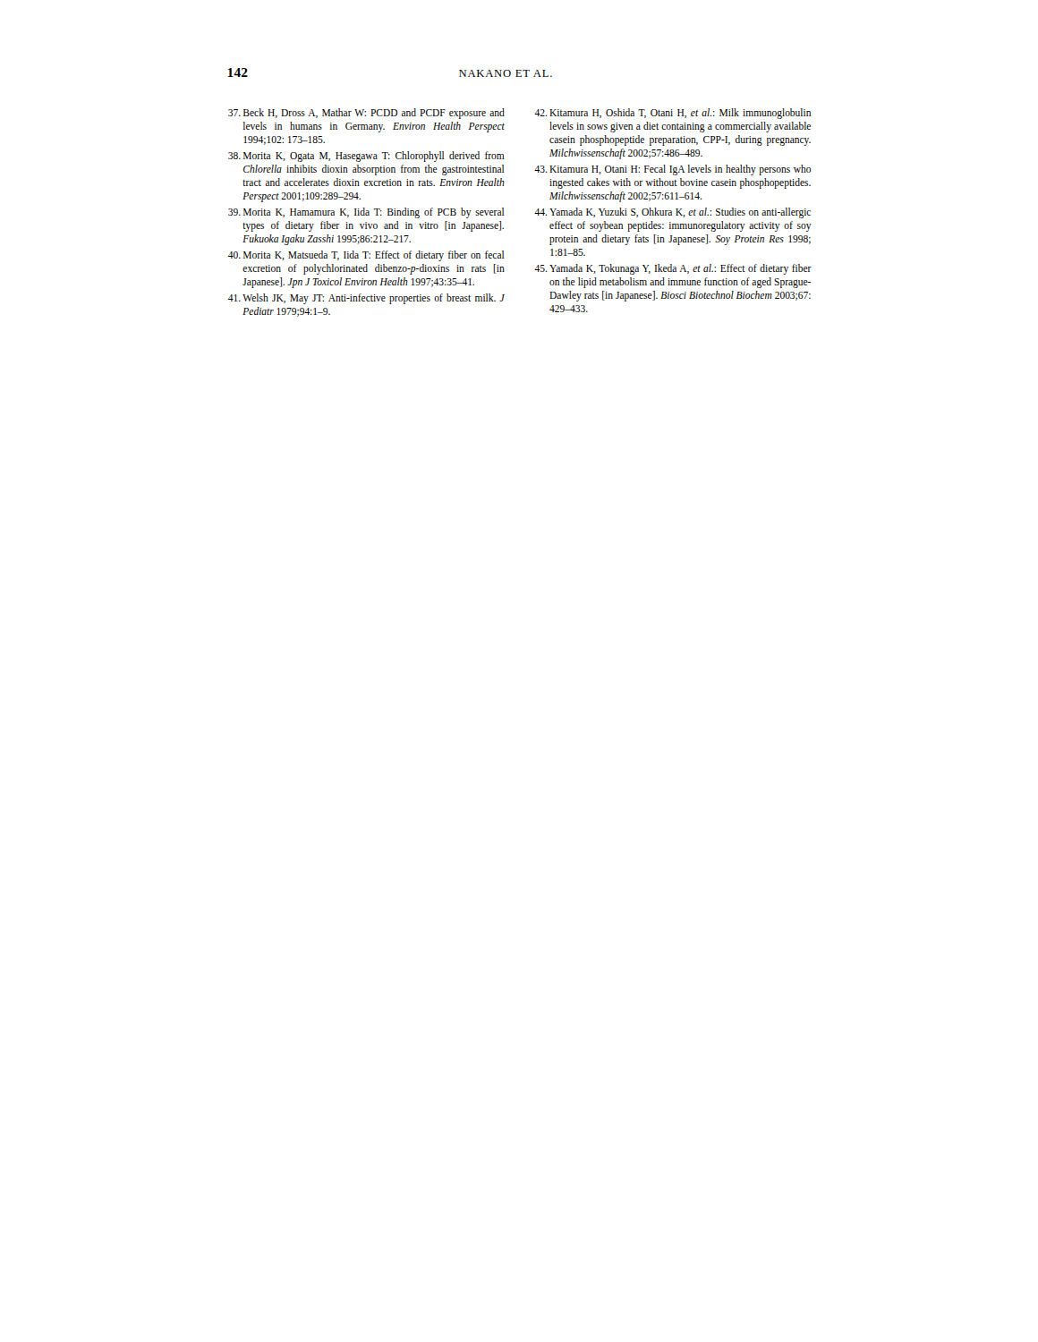142
NAKANO ET AL.
37. Beck H, Dross A, Mathar W: PCDD and PCDF exposure and levels in humans in Germany. Environ Health Perspect 1994;102: 173–185.
38. Morita K, Ogata M, Hasegawa T: Chlorophyll derived from Chlorella inhibits dioxin absorption from the gastrointestinal tract and accelerates dioxin excretion in rats. Environ Health Perspect 2001;109:289–294.
39. Morita K, Hamamura K, Iida T: Binding of PCB by several types of dietary fiber in vivo and in vitro [in Japanese]. Fukuoka Igaku Zasshi 1995;86:212–217.
40. Morita K, Matsueda T, Iida T: Effect of dietary fiber on fecal excretion of polychlorinated dibenzo-p-dioxins in rats [in Japanese]. Jpn J Toxicol Environ Health 1997;43:35–41.
41. Welsh JK, May JT: Anti-infective properties of breast milk. J Pediatr 1979;94:1–9.
42. Kitamura H, Oshida T, Otani H, et al.: Milk immunoglobulin levels in sows given a diet containing a commercially available casein phosphopeptide preparation, CPP-I, during pregnancy. Milchwissenschaft 2002;57:486–489.
43. Kitamura H, Otani H: Fecal IgA levels in healthy persons who ingested cakes with or without bovine casein phosphopeptides. Milchwissenschaft 2002;57:611–614.
44. Yamada K, Yuzuki S, Ohkura K, et al.: Studies on anti-allergic effect of soybean peptides: immunoregulatory activity of soy protein and dietary fats [in Japanese]. Soy Protein Res 1998; 1:81–85.
45. Yamada K, Tokunaga Y, Ikeda A, et al.: Effect of dietary fiber on the lipid metabolism and immune function of aged Sprague-Dawley rats [in Japanese]. Biosci Biotechnol Biochem 2003;67: 429–433.